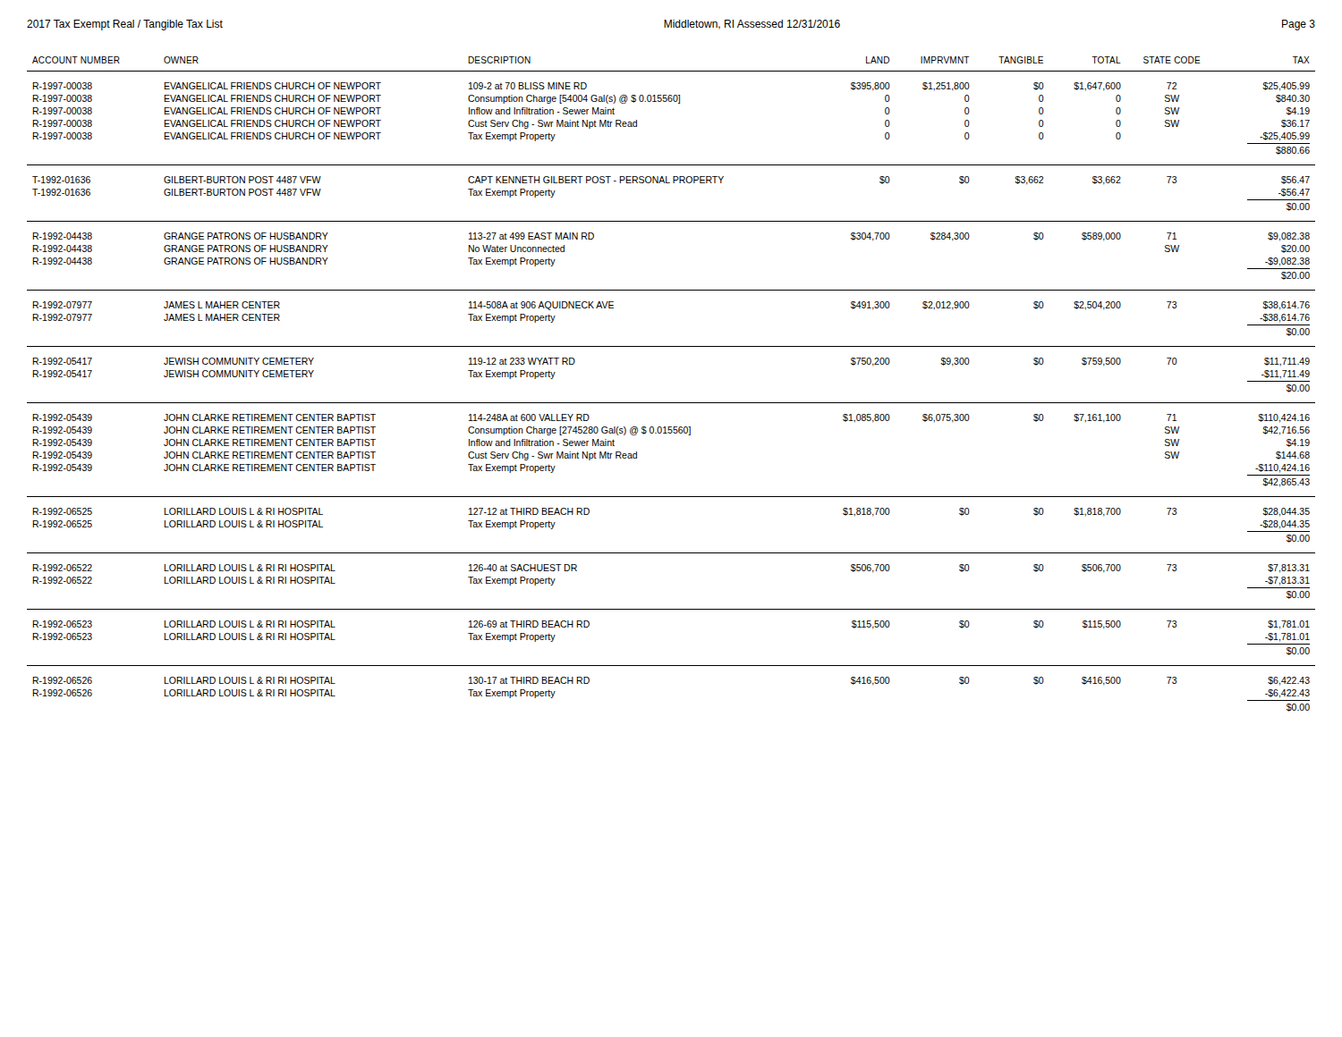2017 Tax Exempt Real / Tangible Tax List
Middletown, RI Assessed 12/31/2016
Page 3
| Account Number | Owner | Description | Land | Imprvmnt | Tangible | Total | State Code | Tax |
| --- | --- | --- | --- | --- | --- | --- | --- | --- |
| R-1997-00038 | EVANGELICAL FRIENDS CHURCH OF NEWPORT | 109-2 at 70 BLISS MINE RD | $395,800 | $1,251,800 | $0 | $1,647,600 | 72 | $25,405.99 |
| R-1997-00038 | EVANGELICAL FRIENDS CHURCH OF NEWPORT | Consumption Charge [54004 Gal(s) @ $ 0.015560] | 0 | 0 | 0 | 0 | SW | $840.30 |
| R-1997-00038 | EVANGELICAL FRIENDS CHURCH OF NEWPORT | Inflow and Infiltration - Sewer Maint | 0 | 0 | 0 | 0 | SW | $4.19 |
| R-1997-00038 | EVANGELICAL FRIENDS CHURCH OF NEWPORT | Cust Serv Chg - Swr Maint Npt Mtr Read | 0 | 0 | 0 | 0 | SW | $36.17 |
| R-1997-00038 | EVANGELICAL FRIENDS CHURCH OF NEWPORT | Tax Exempt Property | 0 | 0 | 0 | 0 | | -$25,405.99 |
| | | | | | | | | $880.66 |
| T-1992-01636 | GILBERT-BURTON POST 4487 VFW | CAPT KENNETH GILBERT POST - PERSONAL PROPERTY | $0 | $0 | $3,662 | $3,662 | 73 | $56.47 |
| T-1992-01636 | GILBERT-BURTON POST 4487 VFW | Tax Exempt Property | | | | | | -$56.47 |
| | | | | | | | | $0.00 |
| R-1992-04438 | GRANGE PATRONS OF HUSBANDRY | 113-27 at 499 EAST MAIN RD | $304,700 | $284,300 | $0 | $589,000 | 71 | $9,082.38 |
| R-1992-04438 | GRANGE PATRONS OF HUSBANDRY | No Water Unconnected | | | | | SW | $20.00 |
| R-1992-04438 | GRANGE PATRONS OF HUSBANDRY | Tax Exempt Property | | | | | | -$9,082.38 |
| | | | | | | | | $20.00 |
| R-1992-07977 | JAMES L MAHER CENTER | 114-508A at 906 AQUIDNECK AVE | $491,300 | $2,012,900 | $0 | $2,504,200 | 73 | $38,614.76 |
| R-1992-07977 | JAMES L MAHER CENTER | Tax Exempt Property | | | | | | -$38,614.76 |
| | | | | | | | | $0.00 |
| R-1992-05417 | JEWISH COMMUNITY CEMETERY | 119-12 at 233 WYATT RD | $750,200 | $9,300 | $0 | $759,500 | 70 | $11,711.49 |
| R-1992-05417 | JEWISH COMMUNITY CEMETERY | Tax Exempt Property | | | | | | -$11,711.49 |
| | | | | | | | | $0.00 |
| R-1992-05439 | JOHN CLARKE RETIREMENT CENTER BAPTIST | 114-248A at 600 VALLEY RD | $1,085,800 | $6,075,300 | $0 | $7,161,100 | 71 | $110,424.16 |
| R-1992-05439 | JOHN CLARKE RETIREMENT CENTER BAPTIST | Consumption Charge [2745280 Gal(s) @ $ 0.015560] | | | | | SW | $42,716.56 |
| R-1992-05439 | JOHN CLARKE RETIREMENT CENTER BAPTIST | Inflow and Infiltration - Sewer Maint | | | | | SW | $4.19 |
| R-1992-05439 | JOHN CLARKE RETIREMENT CENTER BAPTIST | Cust Serv Chg - Swr Maint Npt Mtr Read | | | | | SW | $144.68 |
| R-1992-05439 | JOHN CLARKE RETIREMENT CENTER BAPTIST | Tax Exempt Property | | | | | | -$110,424.16 |
| | | | | | | | | $42,865.43 |
| R-1992-06525 | LORILLARD LOUIS L & RI HOSPITAL | 127-12 at THIRD BEACH RD | $1,818,700 | $0 | $0 | $1,818,700 | 73 | $28,044.35 |
| R-1992-06525 | LORILLARD LOUIS L & RI HOSPITAL | Tax Exempt Property | | | | | | -$28,044.35 |
| | | | | | | | | $0.00 |
| R-1992-06522 | LORILLARD LOUIS L & RI RI HOSPITAL | 126-40 at SACHUEST DR | $506,700 | $0 | $0 | $506,700 | 73 | $7,813.31 |
| R-1992-06522 | LORILLARD LOUIS L & RI RI HOSPITAL | Tax Exempt Property | | | | | | -$7,813.31 |
| | | | | | | | | $0.00 |
| R-1992-06523 | LORILLARD LOUIS L & RI RI HOSPITAL | 126-69 at THIRD BEACH RD | $115,500 | $0 | $0 | $115,500 | 73 | $1,781.01 |
| R-1992-06523 | LORILLARD LOUIS L & RI RI HOSPITAL | Tax Exempt Property | | | | | | -$1,781.01 |
| | | | | | | | | $0.00 |
| R-1992-06526 | LORILLARD LOUIS L & RI RI HOSPITAL | 130-17 at THIRD BEACH RD | $416,500 | $0 | $0 | $416,500 | 73 | $6,422.43 |
| R-1992-06526 | LORILLARD LOUIS L & RI RI HOSPITAL | Tax Exempt Property | | | | | | -$6,422.43 |
| | | | | | | | | $0.00 |